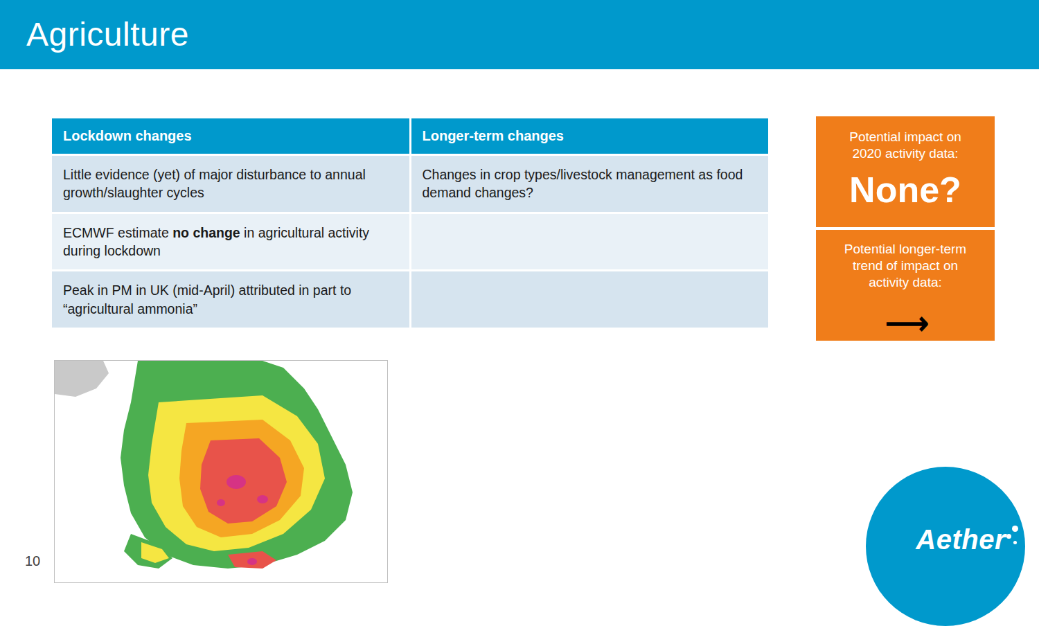Agriculture
| Lockdown changes | Longer-term changes |
| --- | --- |
| Little evidence (yet) of major disturbance to annual growth/slaughter cycles | Changes in crop types/livestock management as food demand changes? |
| ECMWF estimate no change in agricultural activity during lockdown | |
| Peak in PM in UK (mid-April) attributed in part to “agricultural ammonia” | |
Potential impact on
2020 activity data:
None?
Potential longer-term
trend of impact on
activity data:
⟶
Aether
10